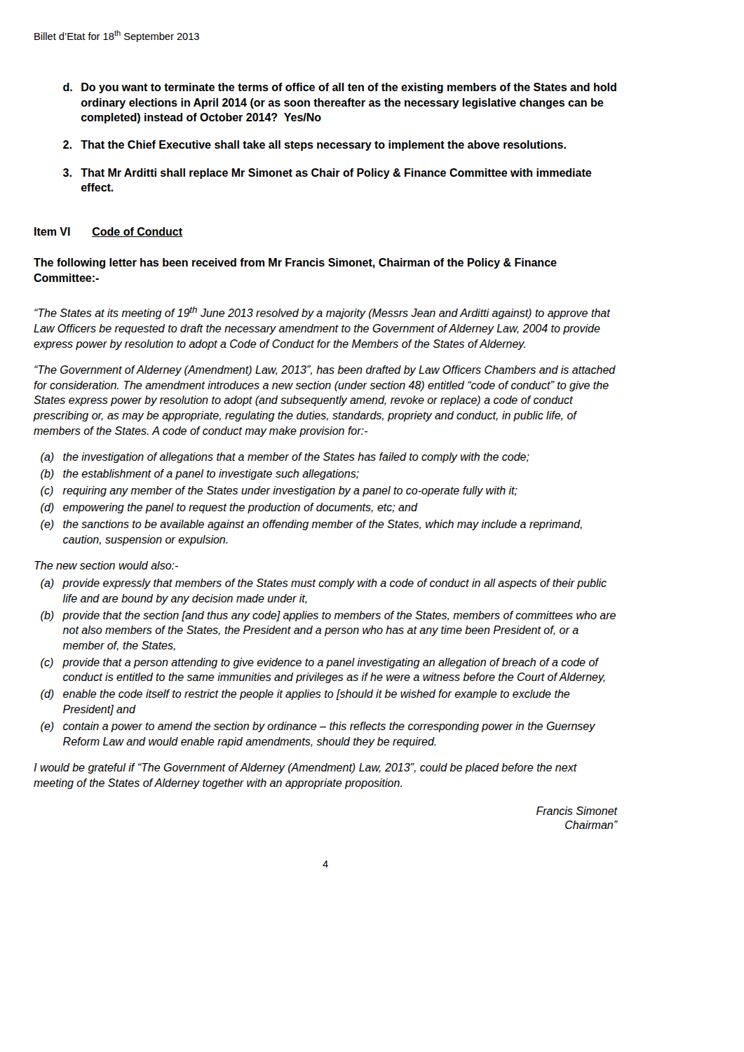Billet d’Etat for 18th September 2013
d. Do you want to terminate the terms of office of all ten of the existing members of the States and hold ordinary elections in April 2014 (or as soon thereafter as the necessary legislative changes can be completed) instead of October 2014? Yes/No
2. That the Chief Executive shall take all steps necessary to implement the above resolutions.
3. That Mr Arditti shall replace Mr Simonet as Chair of Policy & Finance Committee with immediate effect.
Item VICode of Conduct
The following letter has been received from Mr Francis Simonet, Chairman of the Policy & Finance Committee:-
“The States at its meeting of 19th June 2013 resolved by a majority (Messrs Jean and Arditti against) to approve that Law Officers be requested to draft the necessary amendment to the Government of Alderney Law, 2004 to provide express power by resolution to adopt a Code of Conduct for the Members of the States of Alderney.
“The Government of Alderney (Amendment) Law, 2013”, has been drafted by Law Officers Chambers and is attached for consideration. The amendment introduces a new section (under section 48) entitled “code of conduct” to give the States express power by resolution to adopt (and subsequently amend, revoke or replace) a code of conduct prescribing or, as may be appropriate, regulating the duties, standards, propriety and conduct, in public life, of members of the States. A code of conduct may make provision for:-
(a) the investigation of allegations that a member of the States has failed to comply with the code;
(b) the establishment of a panel to investigate such allegations;
(c) requiring any member of the States under investigation by a panel to co-operate fully with it;
(d) empowering the panel to request the production of documents, etc; and
(e) the sanctions to be available against an offending member of the States, which may include a reprimand, caution, suspension or expulsion.
The new section would also:-
(a) provide expressly that members of the States must comply with a code of conduct in all aspects of their public life and are bound by any decision made under it,
(b) provide that the section [and thus any code] applies to members of the States, members of committees who are not also members of the States, the President and a person who has at any time been President of, or a member of, the States,
(c) provide that a person attending to give evidence to a panel investigating an allegation of breach of a code of conduct is entitled to the same immunities and privileges as if he were a witness before the Court of Alderney,
(d) enable the code itself to restrict the people it applies to [should it be wished for example to exclude the President] and
(e) contain a power to amend the section by ordinance – this reflects the corresponding power in the Guernsey Reform Law and would enable rapid amendments, should they be required.
I would be grateful if “The Government of Alderney (Amendment) Law, 2013”, could be placed before the next meeting of the States of Alderney together with an appropriate proposition.
Francis Simonet
Chairman”
4